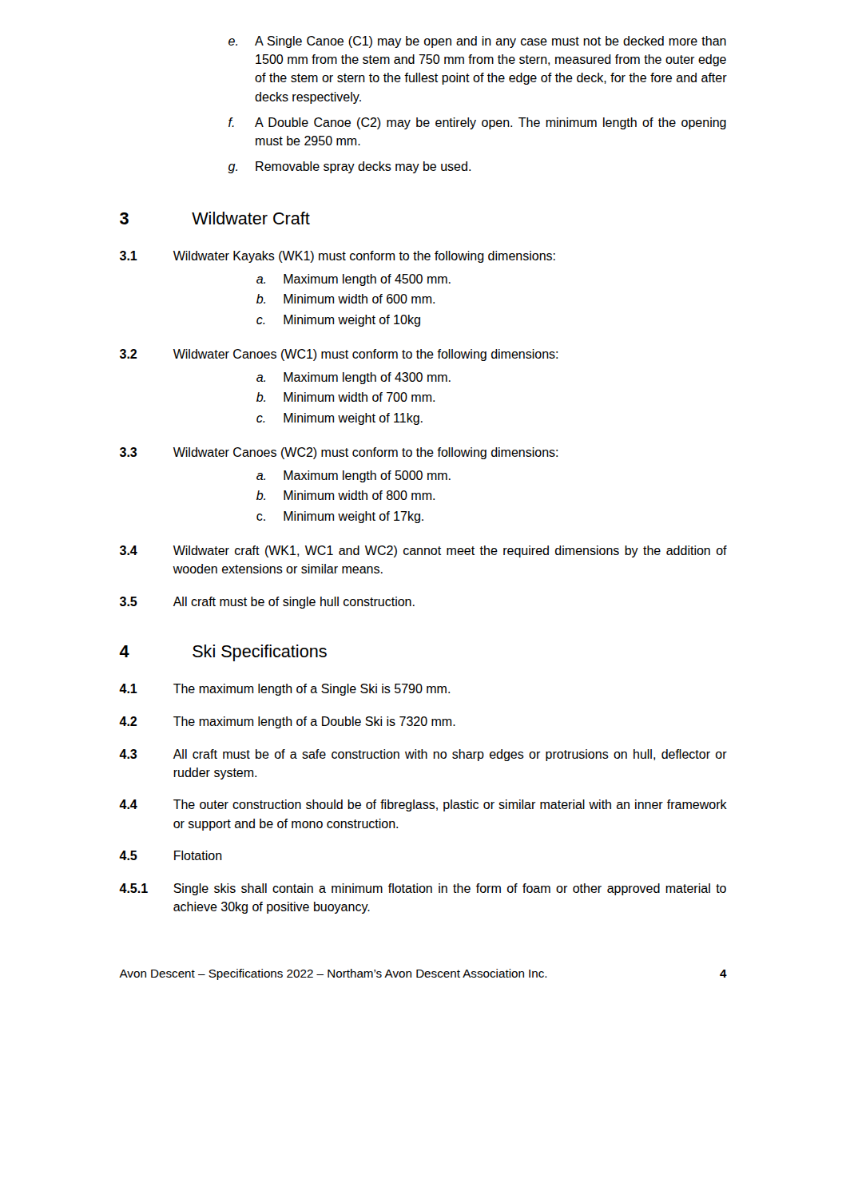e. A Single Canoe (C1) may be open and in any case must not be decked more than 1500 mm from the stem and 750 mm from the stern, measured from the outer edge of the stem or stern to the fullest point of the edge of the deck, for the fore and after decks respectively.
f. A Double Canoe (C2) may be entirely open. The minimum length of the opening must be 2950 mm.
g. Removable spray decks may be used.
3
Wildwater Craft
3.1
Wildwater Kayaks (WK1) must conform to the following dimensions:
a. Maximum length of 4500 mm.
b. Minimum width of 600 mm.
c. Minimum weight of 10kg
3.2
Wildwater Canoes (WC1) must conform to the following dimensions:
a. Maximum length of 4300 mm.
b. Minimum width of 700 mm.
c. Minimum weight of 11kg.
3.3
Wildwater Canoes (WC2) must conform to the following dimensions:
a. Maximum length of 5000 mm.
b. Minimum width of 800 mm.
c. Minimum weight of 17kg.
3.4
Wildwater craft (WK1, WC1 and WC2) cannot meet the required dimensions by the addition of wooden extensions or similar means.
3.5
All craft must be of single hull construction.
4
Ski Specifications
4.1
The maximum length of a Single Ski is 5790 mm.
4.2
The maximum length of a Double Ski is 7320 mm.
4.3
All craft must be of a safe construction with no sharp edges or protrusions on hull, deflector or rudder system.
4.4
The outer construction should be of fibreglass, plastic or similar material with an inner framework or support and be of mono construction.
4.5
Flotation
4.5.1
Single skis shall contain a minimum flotation in the form of foam or other approved material to achieve 30kg of positive buoyancy.
Avon Descent – Specifications 2022 – Northam’s Avon Descent Association Inc.
4